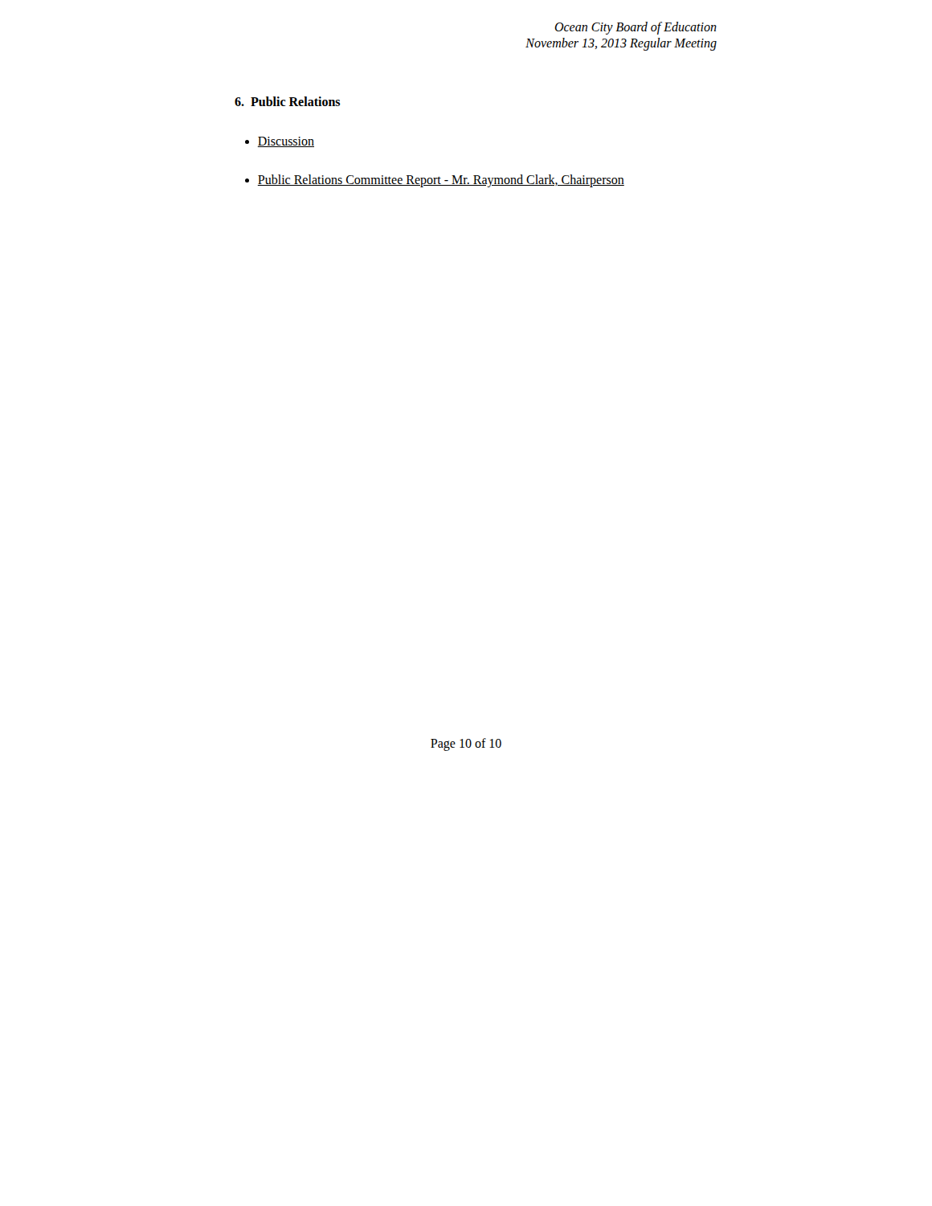Ocean City Board of Education
November 13, 2013 Regular Meeting
6. Public Relations
Discussion
Public Relations Committee Report - Mr. Raymond Clark, Chairperson
Page 10 of 10